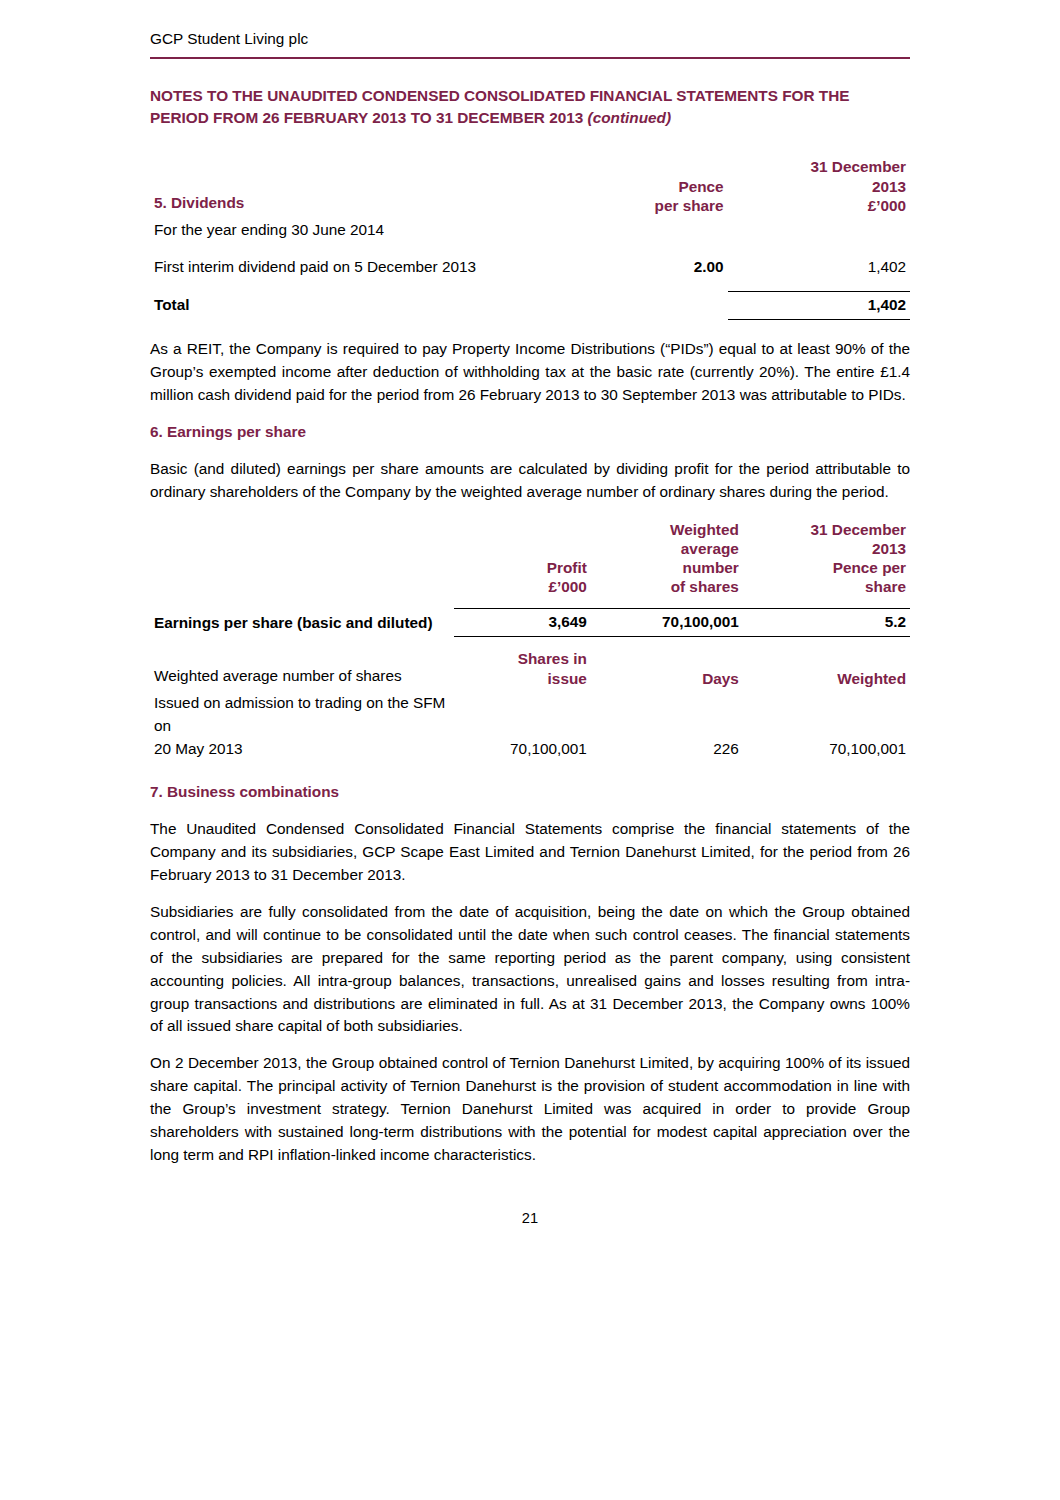GCP Student Living plc
Notes to the unaudited condensed consolidated financial statements for the period from 26 February 2013 to 31 December 2013 (continued)
| 5. Dividends | Pence per share | 31 December 2013 £’000 |
| For the year ending 30 June 2014 | | |
| First interim dividend paid on 5 December 2013 | 2.00 | 1,402 |
| Total | | 1,402 |
As a REIT, the Company is required to pay Property Income Distributions (“PIDs”) equal to at least 90% of the Group’s exempted income after deduction of withholding tax at the basic rate (currently 20%). The entire £1.4 million cash dividend paid for the period from 26 February 2013 to 30 September 2013 was attributable to PIDs.
6. Earnings per share
Basic (and diluted) earnings per share amounts are calculated by dividing profit for the period attributable to ordinary shareholders of the Company by the weighted average number of ordinary shares during the period.
| | Profit £’000 | Weighted average number of shares | 31 December 2013 Pence per share |
| Earnings per share (basic and diluted) | 3,649 | 70,100,001 | 5.2 |
| Weighted average number of shares | Shares in issue | Days | Weighted |
| Issued on admission to trading on the SFM on 20 May 2013 | 70,100,001 | 226 | 70,100,001 |
7. Business combinations
The Unaudited Condensed Consolidated Financial Statements comprise the financial statements of the Company and its subsidiaries, GCP Scape East Limited and Ternion Danehurst Limited, for the period from 26 February 2013 to 31 December 2013.
Subsidiaries are fully consolidated from the date of acquisition, being the date on which the Group obtained control, and will continue to be consolidated until the date when such control ceases. The financial statements of the subsidiaries are prepared for the same reporting period as the parent company, using consistent accounting policies. All intra-group balances, transactions, unrealised gains and losses resulting from intra-group transactions and distributions are eliminated in full. As at 31 December 2013, the Company owns 100% of all issued share capital of both subsidiaries.
On 2 December 2013, the Group obtained control of Ternion Danehurst Limited, by acquiring 100% of its issued share capital. The principal activity of Ternion Danehurst is the provision of student accommodation in line with the Group’s investment strategy. Ternion Danehurst Limited was acquired in order to provide Group shareholders with sustained long-term distributions with the potential for modest capital appreciation over the long term and RPI inflation-linked income characteristics.
21